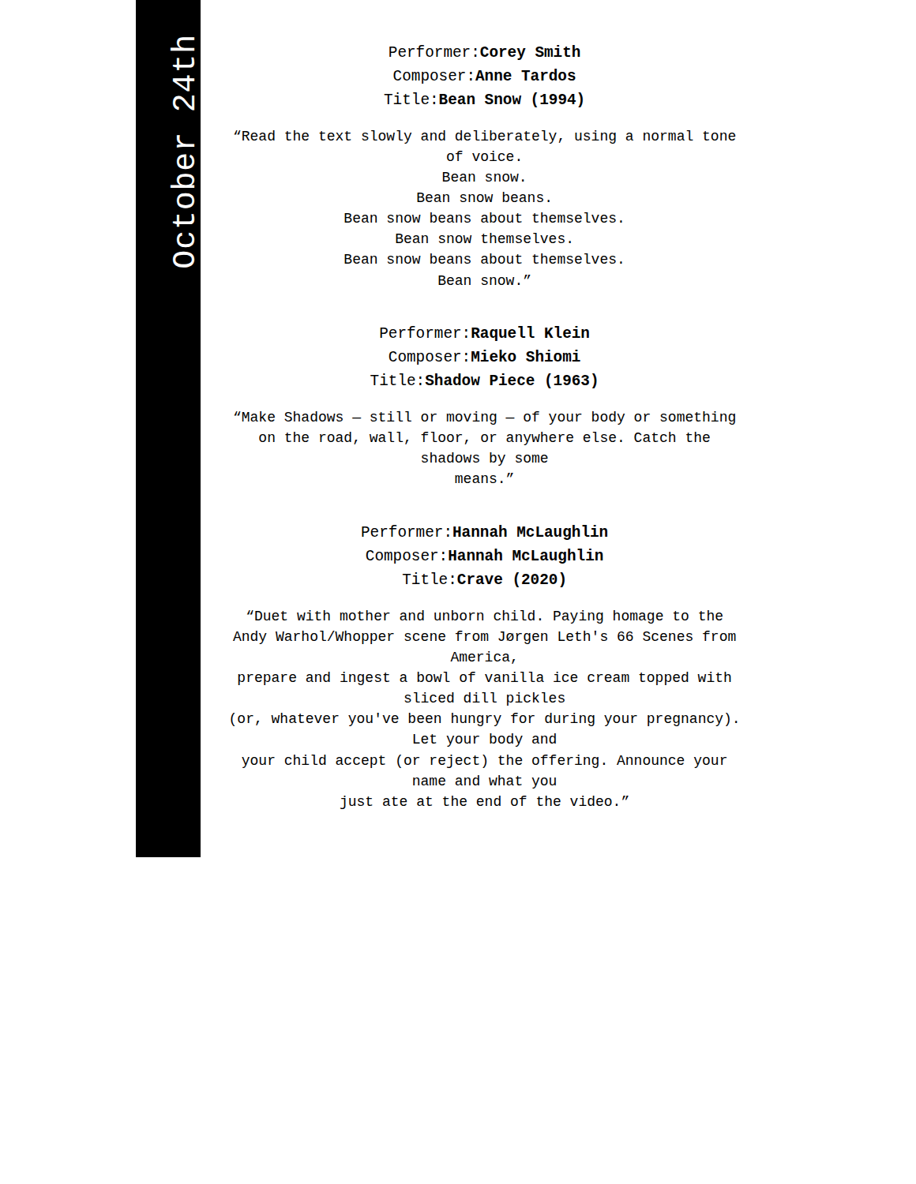October 24th
Performer: Corey Smith Composer: Anne Tardos Title: Bean Snow (1994)
“Read the text slowly and deliberately, using a normal tone of voice.
Bean snow.
Bean snow beans.
Bean snow beans about themselves.
Bean snow themselves.
Bean snow beans about themselves.
Bean snow.”
Performer: Raquell Klein Composer: Mieko Shiomi Title: Shadow Piece (1963)
“Make Shadows — still or moving — of your body or something on the road, wall, floor, or anywhere else. Catch the shadows by some
means.”
Performer: Hannah McLaughlin Composer: Hannah McLaughlin Title: Crave (2020)
“Duet with mother and unborn child. Paying homage to the Andy Warhol/Whopper scene from Jørgen Leth's 66 Scenes from America,
prepare and ingest a bowl of vanilla ice cream topped with sliced dill pickles
(or, whatever you've been hungry for during your pregnancy). Let your body and
your child accept (or reject) the offering. Announce your name and what you
just ate at the end of the video.”